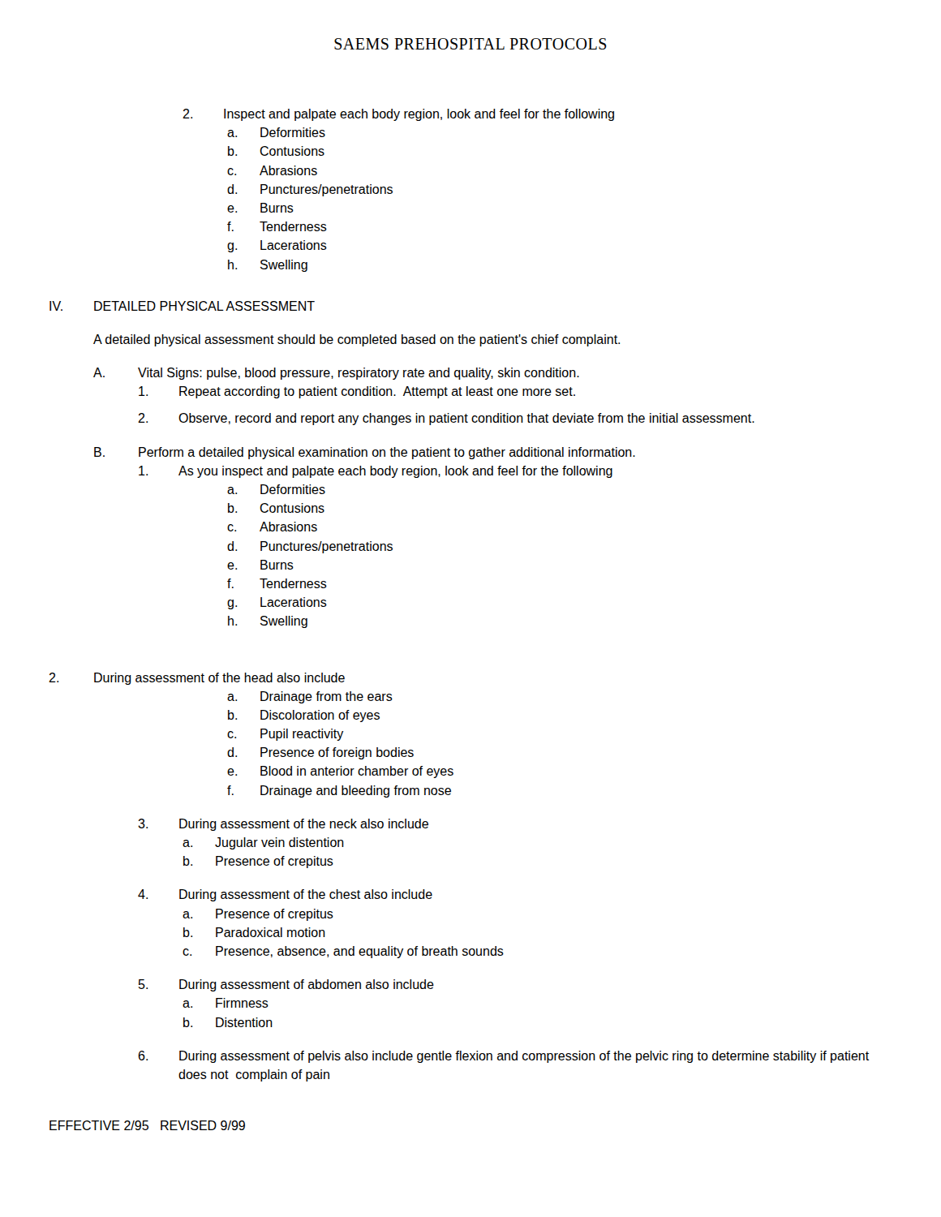SAEMS PREHOSPITAL PROTOCOLS
2.
Inspect and palpate each body region, look and feel for the following
a.
Deformities
b.
Contusions
c.
Abrasions
d.
Punctures/penetrations
e.
Burns
f.
Tenderness
g.
Lacerations
h.
Swelling
IV.
DETAILED PHYSICAL ASSESSMENT
A detailed physical assessment should be completed based on the patient's chief complaint.
A.
Vital Signs: pulse, blood pressure, respiratory rate and quality, skin condition.
1.
Repeat according to patient condition. Attempt at least one more set.
2.
Observe, record and report any changes in patient condition that deviate from the initial assessment.
B.
Perform a detailed physical examination on the patient to gather additional information.
1.
As you inspect and palpate each body region, look and feel for the following
a.
Deformities
b.
Contusions
c.
Abrasions
d.
Punctures/penetrations
e.
Burns
f.
Tenderness
g.
Lacerations
h.
Swelling
2.
During assessment of the head also include
a.
Drainage from the ears
b.
Discoloration of eyes
c.
Pupil reactivity
d.
Presence of foreign bodies
e.
Blood in anterior chamber of eyes
f.
Drainage and bleeding from nose
3.
During assessment of the neck also include
a.
Jugular vein distention
b.
Presence of crepitus
4.
During assessment of the chest also include
a.
Presence of crepitus
b.
Paradoxical motion
c.
Presence, absence, and equality of breath sounds
5.
During assessment of abdomen also include
a.
Firmness
b.
Distention
6.
During assessment of pelvis also include gentle flexion and compression of the pelvic ring to determine stability if patient does not complain of pain
EFFECTIVE 2/95 REVISED 9/99